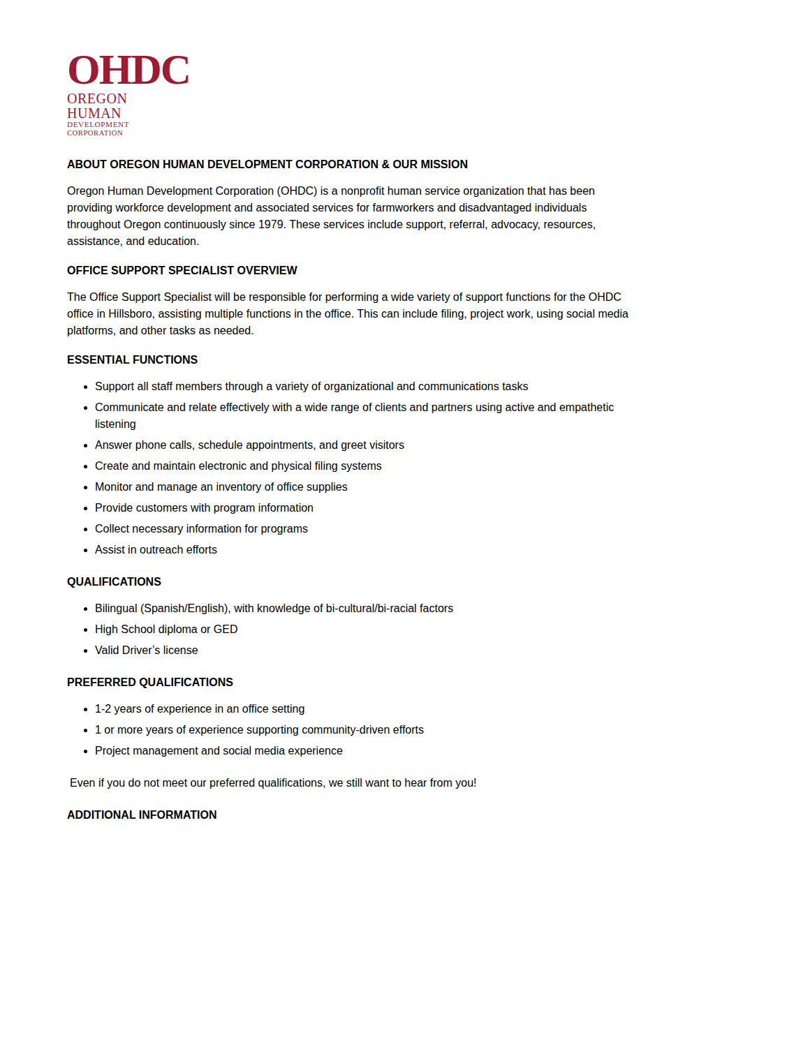OHDC
OREGON HUMAN DEVELOPMENT CORPORATION
About Oregon Human Development Corporation & Our Mission
Oregon Human Development Corporation (OHDC) is a nonprofit human service organization that has been providing workforce development and associated services for farmworkers and disadvantaged individuals throughout Oregon continuously since 1979. These services include support, referral, advocacy, resources, assistance, and education.
Office Support Specialist Overview
The Office Support Specialist will be responsible for performing a wide variety of support functions for the OHDC office in Hillsboro, assisting multiple functions in the office. This can include filing, project work, using social media platforms, and other tasks as needed.
Essential Functions
Support all staff members through a variety of organizational and communications tasks
Communicate and relate effectively with a wide range of clients and partners using active and empathetic listening
Answer phone calls, schedule appointments, and greet visitors
Create and maintain electronic and physical filing systems
Monitor and manage an inventory of office supplies
Provide customers with program information
Collect necessary information for programs
Assist in outreach efforts
Qualifications
Bilingual (Spanish/English), with knowledge of bi-cultural/bi-racial factors
High School diploma or GED
Valid Driver’s license
Preferred Qualifications
1-2 years of experience in an office setting
1 or more years of experience supporting community-driven efforts
Project management and social media experience
Even if you do not meet our preferred qualifications, we still want to hear from you!
Additional Information